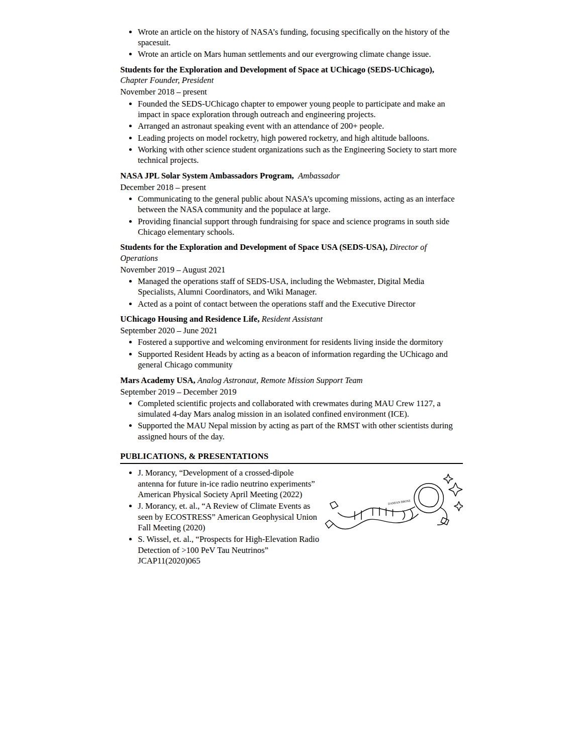Wrote an article on the history of NASA’s funding, focusing specifically on the history of the spacesuit.
Wrote an article on Mars human settlements and our evergrowing climate change issue.
Students for the Exploration and Development of Space at UChicago (SEDS-UChicago), Chapter Founder, President
November 2018 – present
Founded the SEDS-UChicago chapter to empower young people to participate and make an impact in space exploration through outreach and engineering projects.
Arranged an astronaut speaking event with an attendance of 200+ people.
Leading projects on model rocketry, high powered rocketry, and high altitude balloons.
Working with other science student organizations such as the Engineering Society to start more technical projects.
NASA JPL Solar System Ambassadors Program, Ambassador
December 2018 – present
Communicating to the general public about NASA’s upcoming missions, acting as an interface between the NASA community and the populace at large.
Providing financial support through fundraising for space and science programs in south side Chicago elementary schools.
Students for the Exploration and Development of Space USA (SEDS-USA), Director of Operations
November 2019 – August 2021
Managed the operations staff of SEDS-USA, including the Webmaster, Digital Media Specialists, Alumni Coordinators, and Wiki Manager.
Acted as a point of contact between the operations staff and the Executive Director
UChicago Housing and Residence Life, Resident Assistant
September 2020 – June 2021
Fostered a supportive and welcoming environment for residents living inside the dormitory
Supported Resident Heads by acting as a beacon of information regarding the UChicago and general Chicago community
Mars Academy USA, Analog Astronaut, Remote Mission Support Team
September 2019 – December 2019
Completed scientific projects and collaborated with crewmates during MAU Crew 1127, a simulated 4-day Mars analog mission in an isolated confined environment (ICE).
Supported the MAU Nepal mission by acting as part of the RMST with other scientists during assigned hours of the day.
PUBLICATIONS, & PRESENTATIONS
J. Morancy, “Development of a crossed-dipole antenna for future in-ice radio neutrino experiments” American Physical Society April Meeting (2022)
J. Morancy, et. al., “A Review of Climate Events as seen by ECOSTRESS” American Geophysical Union Fall Meeting (2020)
S. Wissel, et. al., “Prospects for High-Elevation Radio Detection of >100 PeV Tau Neutrinos” JCAP11(2020)065